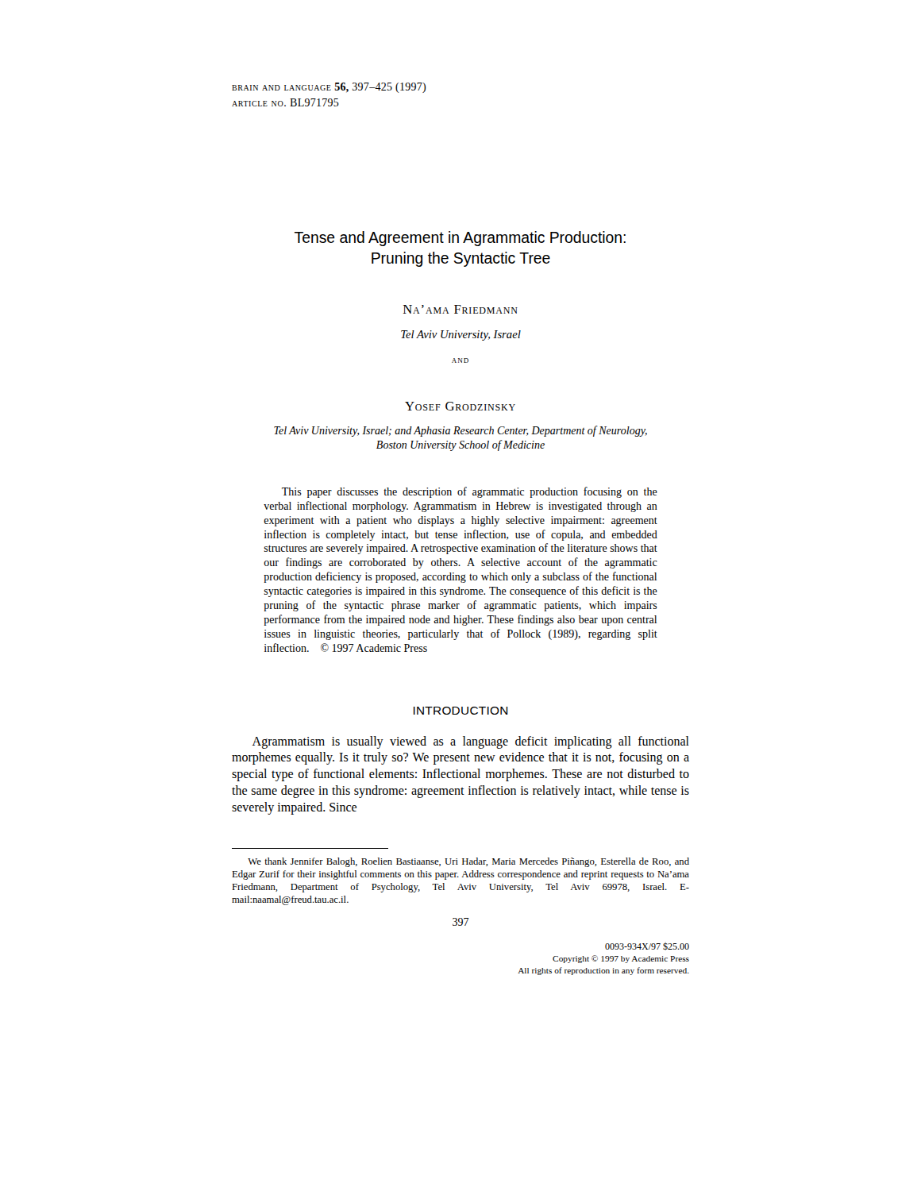brain and language 56, 397–425 (1997)
article no. BL971795
Tense and Agreement in Agrammatic Production:
Pruning the Syntactic Tree
Na’ama Friedmann
Tel Aviv University, Israel
and
Yosef Grodzinsky
Tel Aviv University, Israel; and Aphasia Research Center, Department of Neurology,
Boston University School of Medicine
This paper discusses the description of agrammatic production focusing on the verbal inflectional morphology. Agrammatism in Hebrew is investigated through an experiment with a patient who displays a highly selective impairment: agreement inflection is completely intact, but tense inflection, use of copula, and embedded structures are severely impaired. A retrospective examination of the literature shows that our findings are corroborated by others. A selective account of the agrammatic production deficiency is proposed, according to which only a subclass of the functional syntactic categories is impaired in this syndrome. The consequence of this deficit is the pruning of the syntactic phrase marker of agrammatic patients, which impairs performance from the impaired node and higher. These findings also bear upon central issues in linguistic theories, particularly that of Pollock (1989), regarding split inflection. © 1997 Academic Press
INTRODUCTION
Agrammatism is usually viewed as a language deficit implicating all functional morphemes equally. Is it truly so? We present new evidence that it is not, focusing on a special type of functional elements: Inflectional morphemes. These are not disturbed to the same degree in this syndrome: agreement inflection is relatively intact, while tense is severely impaired. Since
We thank Jennifer Balogh, Roelien Bastiaanse, Uri Hadar, Maria Mercedes Piñango, Esterella de Roo, and Edgar Zurif for their insightful comments on this paper. Address correspondence and reprint requests to Na’ama Friedmann, Department of Psychology, Tel Aviv University, Tel Aviv 69978, Israel. E-mail:naamal@freud.tau.ac.il.
397
0093-934X/97 $25.00
Copyright © 1997 by Academic Press
All rights of reproduction in any form reserved.